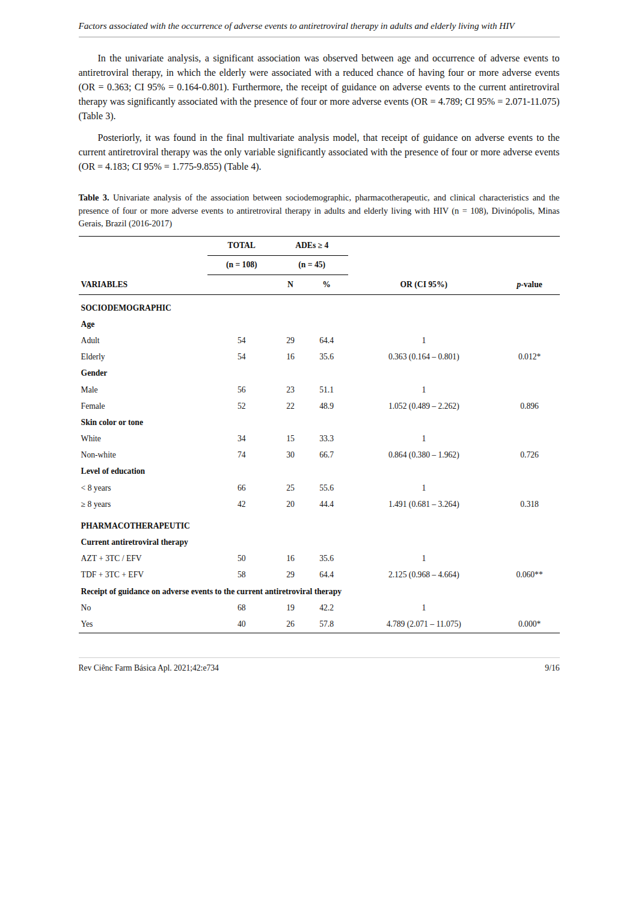Factors associated with the occurrence of adverse events to antiretroviral therapy in adults and elderly living with HIV
In the univariate analysis, a significant association was observed between age and occurrence of adverse events to antiretroviral therapy, in which the elderly were associated with a reduced chance of having four or more adverse events (OR = 0.363; CI 95% = 0.164-0.801). Furthermore, the receipt of guidance on adverse events to the current antiretroviral therapy was significantly associated with the presence of four or more adverse events (OR = 4.789; CI 95% = 2.071-11.075) (Table 3).
Posteriorly, it was found in the final multivariate analysis model, that receipt of guidance on adverse events to the current antiretroviral therapy was the only variable significantly associated with the presence of four or more adverse events (OR = 4.183; CI 95% = 1.775-9.855) (Table 4).
Table 3. Univariate analysis of the association between sociodemographic, pharmacotherapeutic, and clinical characteristics and the presence of four or more adverse events to antiretroviral therapy in adults and elderly living with HIV (n = 108), Divinópolis, Minas Gerais, Brazil (2016-2017)
| VARIABLES | TOTAL | ADEs ≥ 4 | OR (CI 95%) | p -value |
| --- | --- | --- | --- | --- |
| (n = 108) | (n = 45) |
| | N | % |
| SOCIODEMOGRAPHIC |
| Age |
| Adult | 54 | 29 | 64.4 | 1 | |
| Elderly | 54 | 16 | 35.6 | 0.363 (0.164 – 0.801) | 0.012* |
| Gender |
| Male | 56 | 23 | 51.1 | 1 | |
| Female | 52 | 22 | 48.9 | 1.052 (0.489 – 2.262) | 0.896 |
| Skin color or tone |
| White | 34 | 15 | 33.3 | 1 | |
| Non-white | 74 | 30 | 66.7 | 0.864 (0.380 – 1.962) | 0.726 |
| Level of education |
| < 8 years | 66 | 25 | 55.6 | 1 | |
| ≥ 8 years | 42 | 20 | 44.4 | 1.491 (0.681 – 3.264) | 0.318 |
| PHARMACOTHERAPEUTIC |
| Current antiretroviral therapy |
| AZT + 3TC / EFV | 50 | 16 | 35.6 | 1 | |
| TDF + 3TC + EFV | 58 | 29 | 64.4 | 2.125 (0.968 – 4.664) | 0.060** |
| Receipt of guidance on adverse events to the current antiretroviral therapy |
| No | 68 | 19 | 42.2 | 1 | |
| Yes | 40 | 26 | 57.8 | 4.789 (2.071 – 11.075) | 0.000* |
Rev Ciênc Farm Básica Apl. 2021;42:e734 9/16